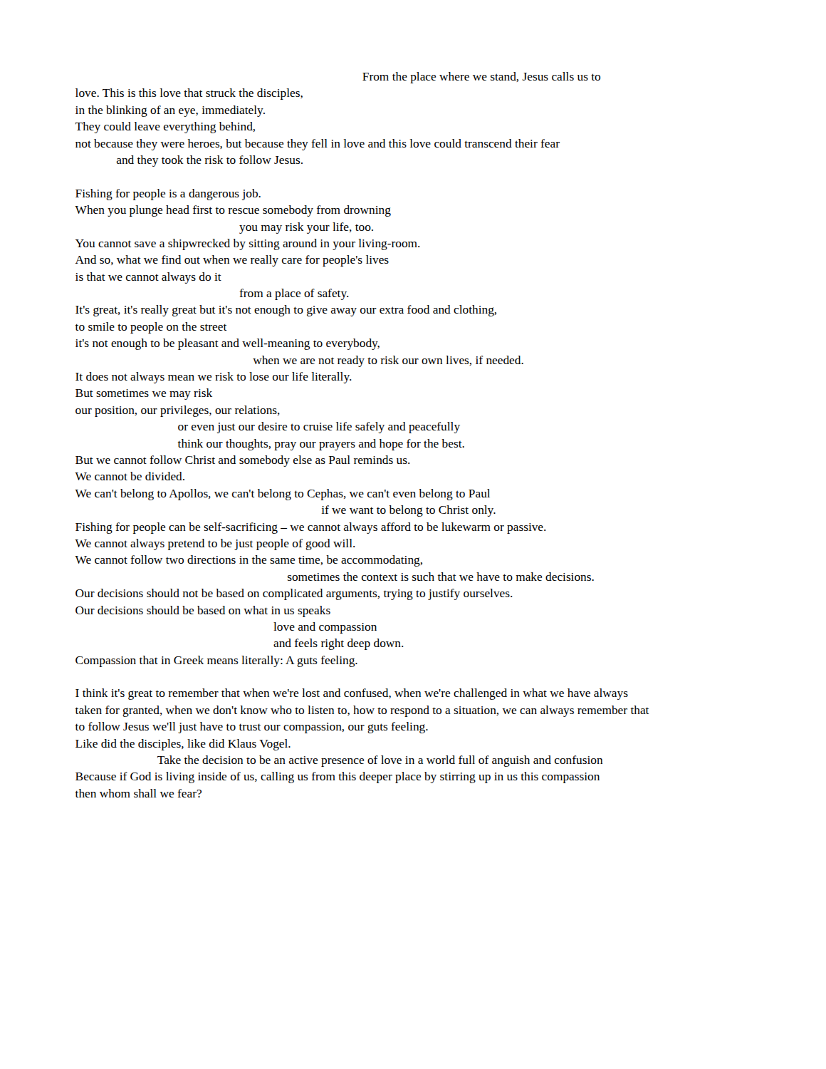From the place where we stand, Jesus calls us to
love. This is this love that struck the disciples,
in the blinking of an eye, immediately.
They could leave everything behind,
not because they were heroes, but because they fell in love and this love could transcend their fear
and they took the risk to follow Jesus.
Fishing for people is a dangerous job.
When you plunge head first to rescue somebody from drowning
you may risk your life, too.
You cannot save a shipwrecked by sitting around in your living-room.
And so, what we find out when we really care for people's lives
is that we cannot always do it
from a place of safety.
It's great, it's really great but it's not enough to give away our extra food and clothing,
to smile to people on the street
it's not enough to be pleasant and well-meaning to everybody,
when we are not ready to risk our own lives, if needed.
It does not always mean we risk to lose our life literally.
But sometimes we may risk
our position, our privileges, our relations,
or even just our desire to cruise life safely and peacefully
think our thoughts, pray our prayers and hope for the best.
But we cannot follow Christ and somebody else as Paul reminds us.
We cannot be divided.
We can't belong to Apollos, we can't belong to Cephas, we can't even belong to Paul
if we want to belong to Christ only.
Fishing for people can be self-sacrificing – we cannot always afford to be lukewarm or passive.
We cannot always pretend to be just people of good will.
We cannot follow two directions in the same time, be accommodating,
sometimes the context is such that we have to make decisions.
Our decisions should not be based on complicated arguments, trying to justify ourselves.
Our decisions should be based on what in us speaks
love and compassion
and feels right deep down.
Compassion that in Greek means literally: A guts feeling.
I think it's great to remember that when we're lost and confused, when we're challenged in what we have always taken for granted, when we don't know who to listen to, how to respond to a situation, we can always remember that
to follow Jesus we'll just have to trust our compassion, our guts feeling.
Like did the disciples, like did Klaus Vogel.
Take the decision to be an active presence of love in a world full of anguish and confusion
Because if God is living inside of us, calling us from this deeper place by stirring up in us this compassion
then whom shall we fear?